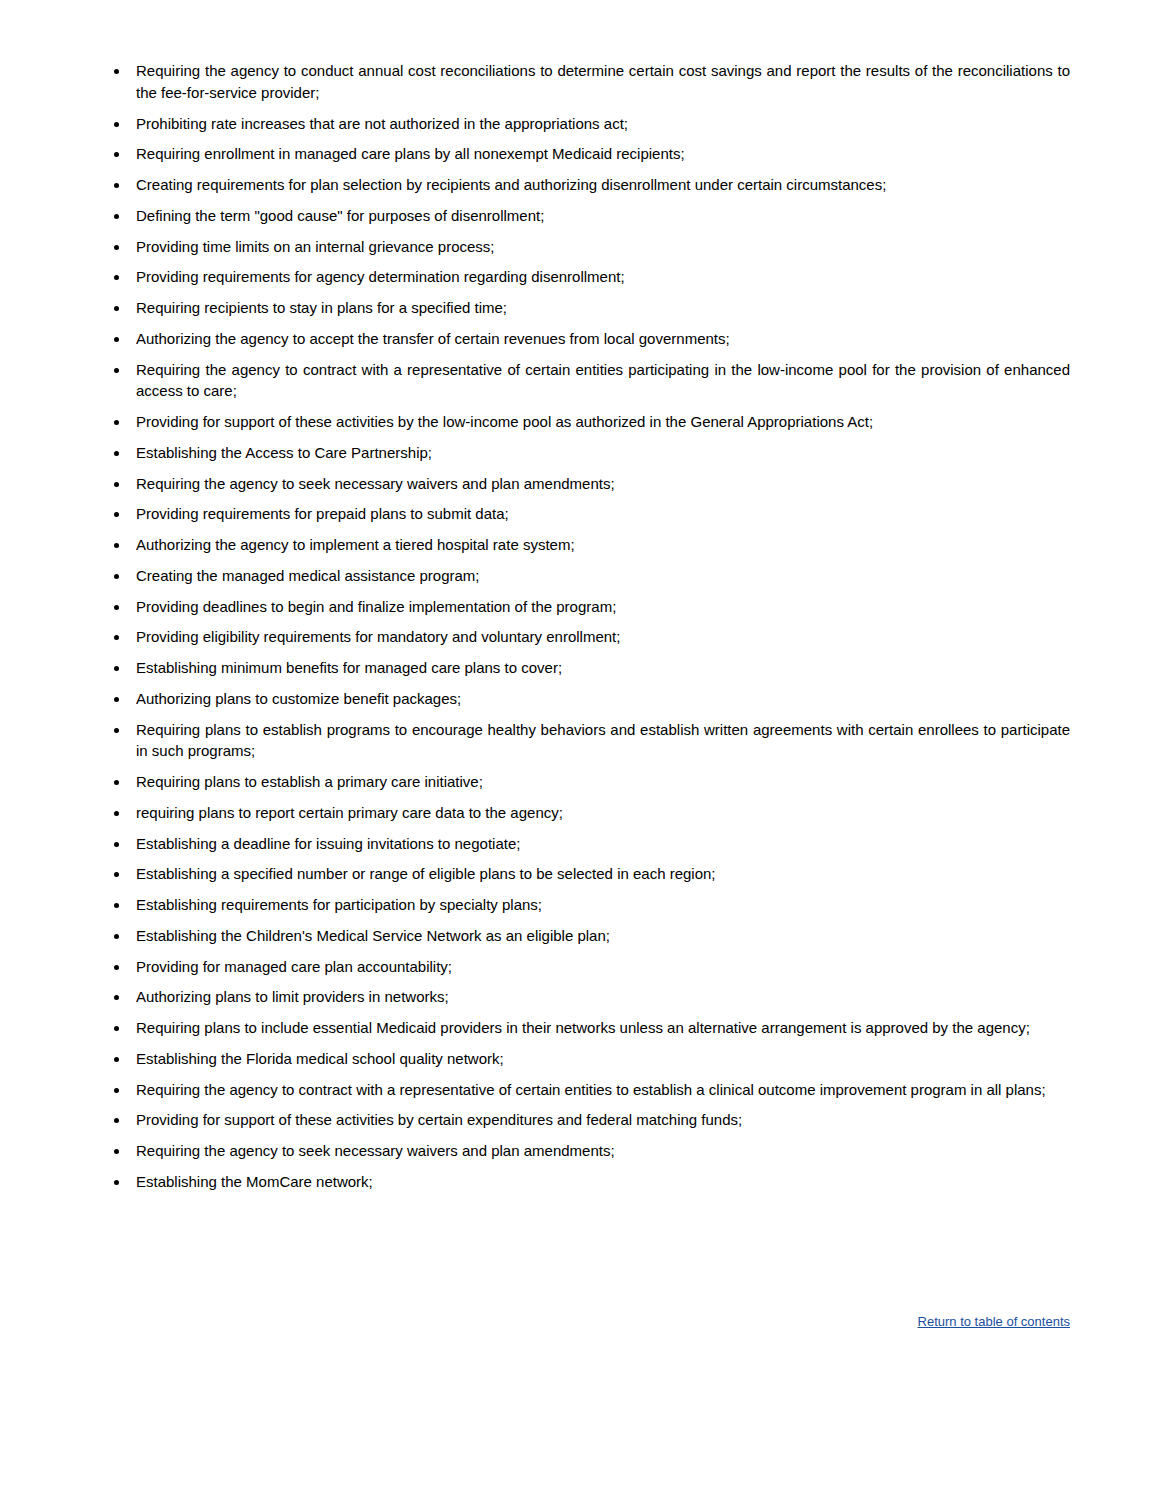Requiring the agency to conduct annual cost reconciliations to determine certain cost savings and report the results of the reconciliations to the fee-for-service provider;
Prohibiting rate increases that are not authorized in the appropriations act;
Requiring enrollment in managed care plans by all nonexempt Medicaid recipients;
Creating requirements for plan selection by recipients and authorizing disenrollment under certain circumstances;
Defining the term "good cause" for purposes of disenrollment;
Providing time limits on an internal grievance process;
Providing requirements for agency determination regarding disenrollment;
Requiring recipients to stay in plans for a specified time;
Authorizing the agency to accept the transfer of certain revenues from local governments;
Requiring the agency to contract with a representative of certain entities participating in the low-income pool for the provision of enhanced access to care;
Providing for support of these activities by the low-income pool as authorized in the General Appropriations Act;
Establishing the Access to Care Partnership;
Requiring the agency to seek necessary waivers and plan amendments;
Providing requirements for prepaid plans to submit data;
Authorizing the agency to implement a tiered hospital rate system;
Creating the managed medical assistance program;
Providing deadlines to begin and finalize implementation of the program;
Providing eligibility requirements for mandatory and voluntary enrollment;
Establishing minimum benefits for managed care plans to cover;
Authorizing plans to customize benefit packages;
Requiring plans to establish programs to encourage healthy behaviors and establish written agreements with certain enrollees to participate in such programs;
Requiring plans to establish a primary care initiative;
requiring plans to report certain primary care data to the agency;
Establishing a deadline for issuing invitations to negotiate;
Establishing a specified number or range of eligible plans to be selected in each region;
Establishing requirements for participation by specialty plans;
Establishing the Children's Medical Service Network as an eligible plan;
Providing for managed care plan accountability;
Authorizing plans to limit providers in networks;
Requiring plans to include essential Medicaid providers in their networks unless an alternative arrangement is approved by the agency;
Establishing the Florida medical school quality network;
Requiring the agency to contract with a representative of certain entities to establish a clinical outcome improvement program in all plans;
Providing for support of these activities by certain expenditures and federal matching funds;
Requiring the agency to seek necessary waivers and plan amendments;
Establishing the MomCare network;
Return to table of contents